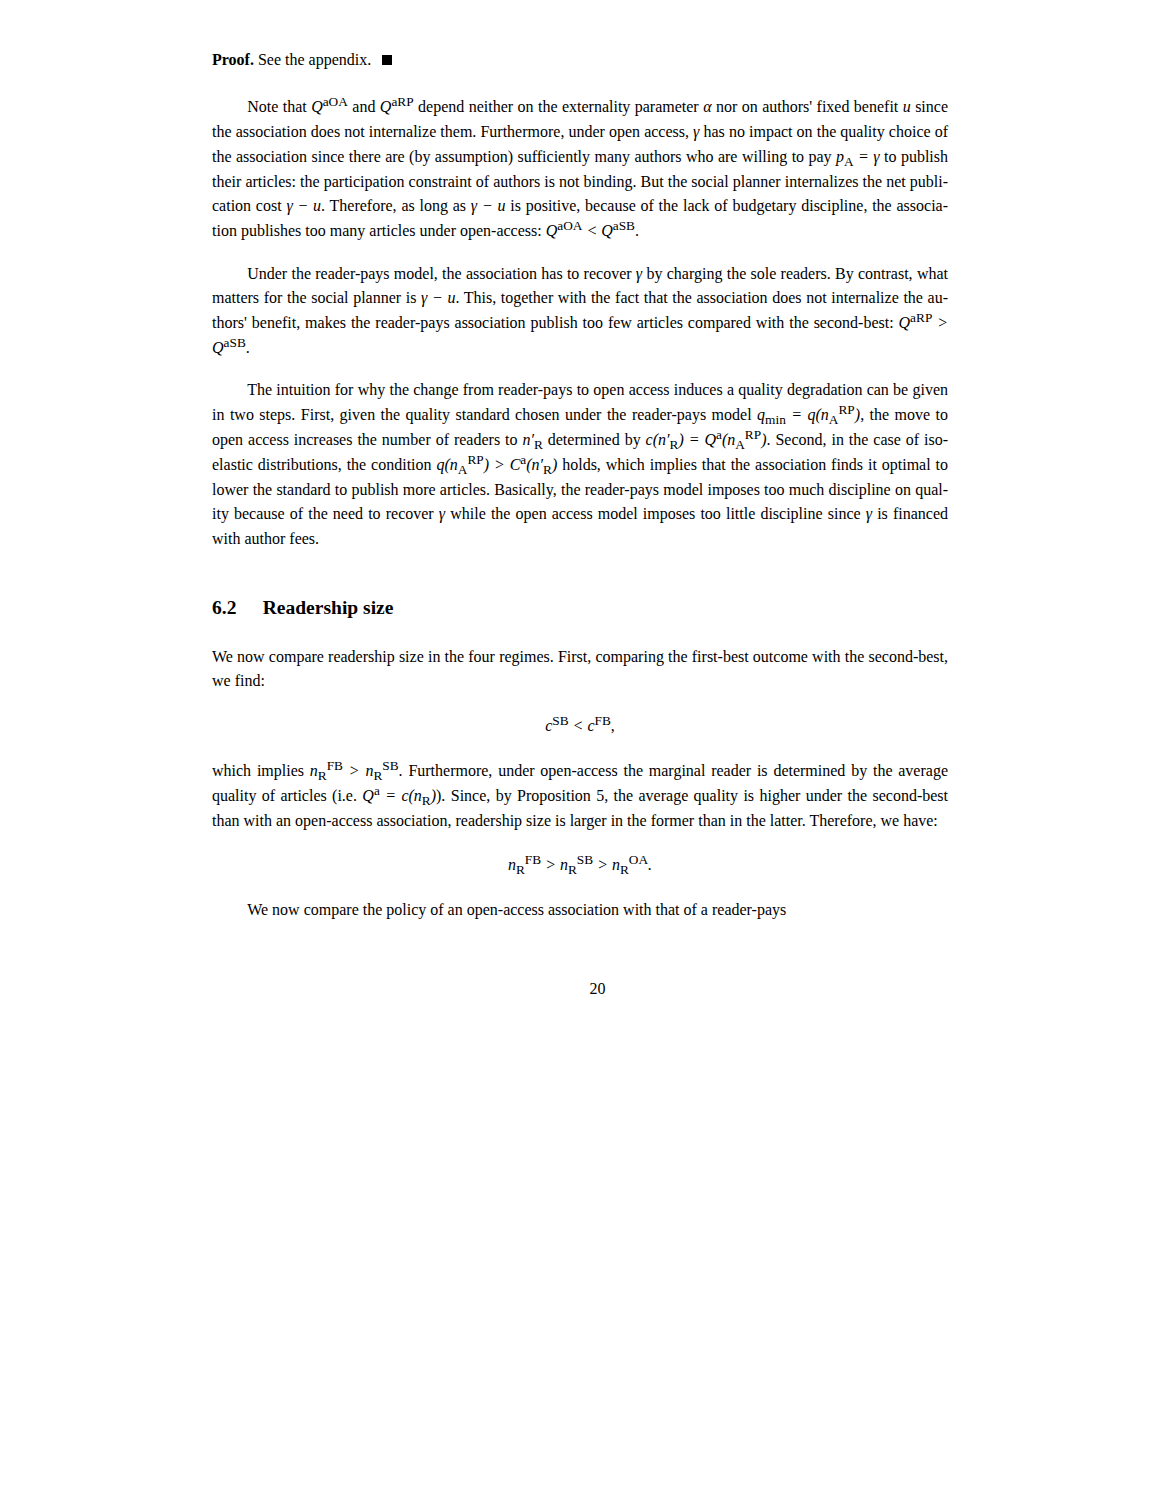Proof. See the appendix.
Note that QaOA and QaRP depend neither on the externality parameter α nor on authors' fixed benefit u since the association does not internalize them. Furthermore, under open access, γ has no impact on the quality choice of the association since there are (by assumption) sufficiently many authors who are willing to pay pA = γ to publish their articles: the participation constraint of authors is not binding. But the social planner internalizes the net publication cost γ − u. Therefore, as long as γ − u is positive, because of the lack of budgetary discipline, the association publishes too many articles under open-access: QaOA < QaSB.
Under the reader-pays model, the association has to recover γ by charging the sole readers. By contrast, what matters for the social planner is γ − u. This, together with the fact that the association does not internalize the authors' benefit, makes the reader-pays association publish too few articles compared with the second-best: QaRP > QaSB.
The intuition for why the change from reader-pays to open access induces a quality degradation can be given in two steps. First, given the quality standard chosen under the reader-pays model qmin = q(nARP), the move to open access increases the number of readers to n′R determined by c(n′R) = Qa(nARP). Second, in the case of iso-elastic distributions, the condition q(nARP) > Ca(n′R) holds, which implies that the association finds it optimal to lower the standard to publish more articles. Basically, the reader-pays model imposes too much discipline on quality because of the need to recover γ while the open access model imposes too little discipline since γ is financed with author fees.
6.2 Readership size
We now compare readership size in the four regimes. First, comparing the first-best outcome with the second-best, we find:
cSB < cFB
which implies nRFB > nRSB. Furthermore, under open-access the marginal reader is determined by the average quality of articles (i.e. Qa = c(nR)). Since, by Proposition 5, the average quality is higher under the second-best than with an open-access association, readership size is larger in the former than in the latter. Therefore, we have:
nRFB > nRSB > nROA.
We now compare the policy of an open-access association with that of a reader-pays
20